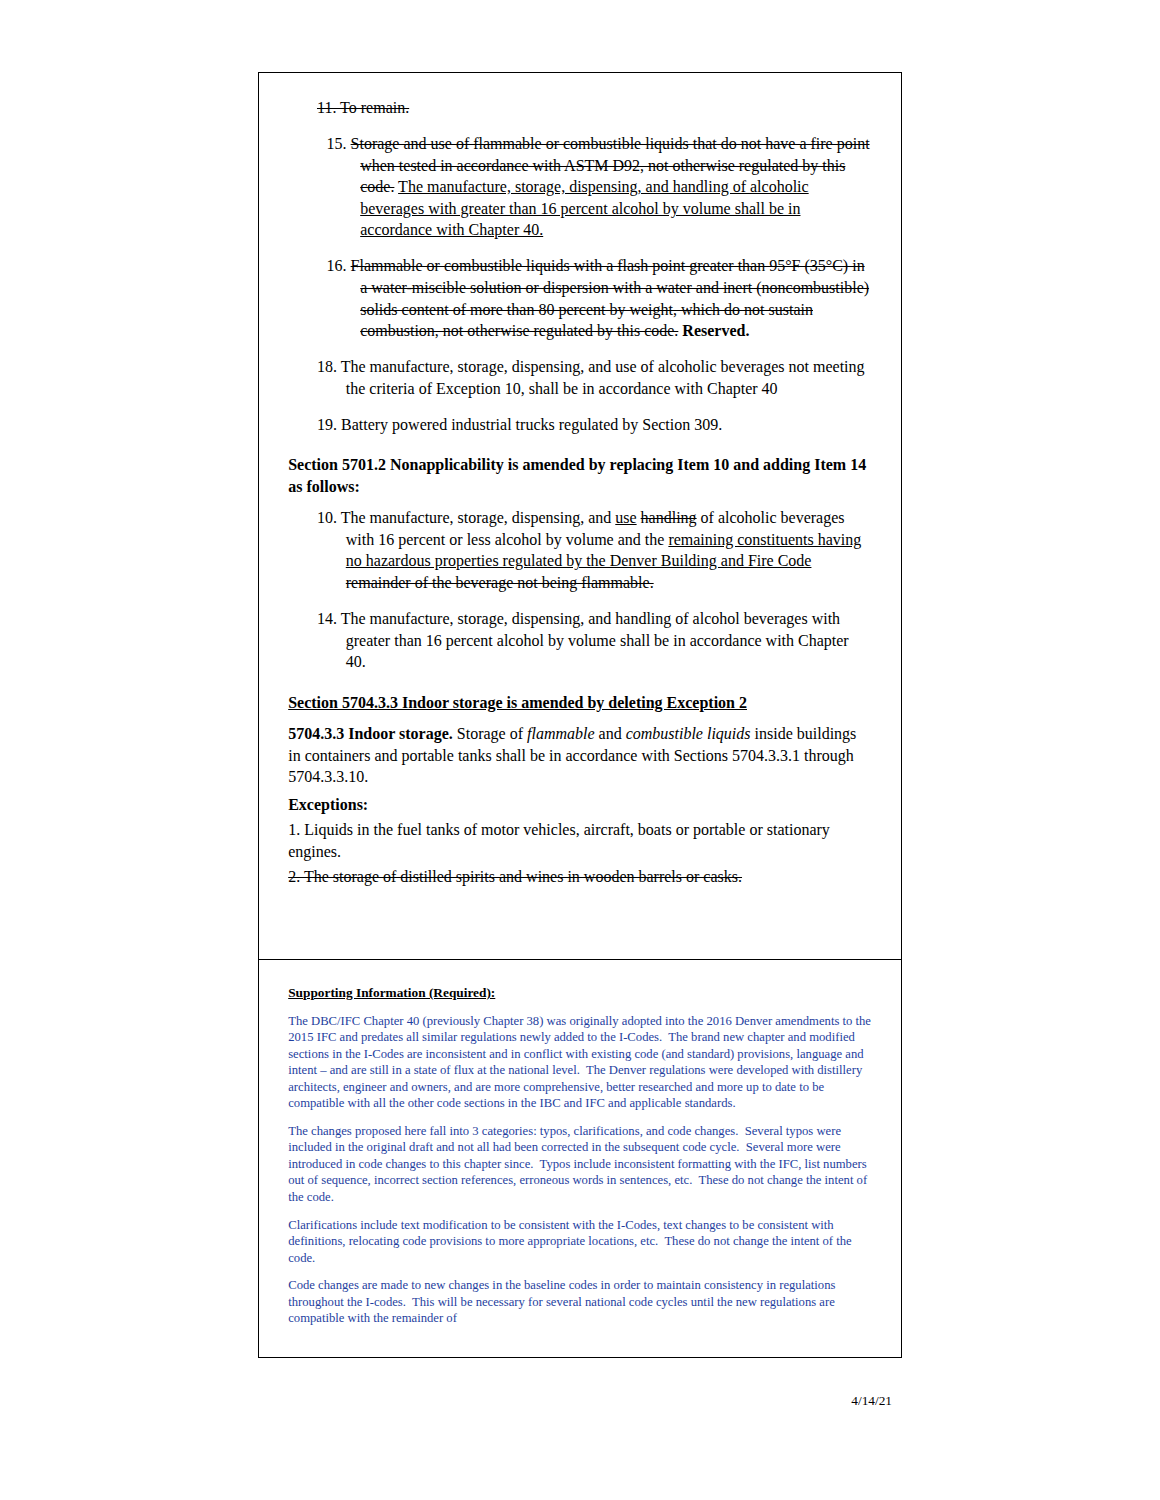11. To remain.
15. Storage and use of flammable or combustible liquids that do not have a fire point when tested in accordance with ASTM D92, not otherwise regulated by this code. The manufacture, storage, dispensing, and handling of alcoholic beverages with greater than 16 percent alcohol by volume shall be in accordance with Chapter 40.
16. Flammable or combustible liquids with a flash point greater than 95°F (35°C) in a water-miscible solution or dispersion with a water and inert (noncombustible) solids content of more than 80 percent by weight, which do not sustain combustion, not otherwise regulated by this code. Reserved.
18. The manufacture, storage, dispensing, and use of alcoholic beverages not meeting the criteria of Exception 10, shall be in accordance with Chapter 40
19. Battery powered industrial trucks regulated by Section 309.
Section 5701.2 Nonapplicability is amended by replacing Item 10 and adding Item 14 as follows:
10. The manufacture, storage, dispensing, and use handling of alcoholic beverages with 16 percent or less alcohol by volume and the remaining constituents having no hazardous properties regulated by the Denver Building and Fire Code remainder of the beverage not being flammable.
14. The manufacture, storage, dispensing, and handling of alcohol beverages with greater than 16 percent alcohol by volume shall be in accordance with Chapter 40.
Section 5704.3.3 Indoor storage is amended by deleting Exception 2
5704.3.3 Indoor storage. Storage of flammable and combustible liquids inside buildings in containers and portable tanks shall be in accordance with Sections 5704.3.3.1 through 5704.3.3.10.
Exceptions:
1. Liquids in the fuel tanks of motor vehicles, aircraft, boats or portable or stationary engines.
2. The storage of distilled spirits and wines in wooden barrels or casks.
Supporting Information (Required):
The DBC/IFC Chapter 40 (previously Chapter 38) was originally adopted into the 2016 Denver amendments to the 2015 IFC and predates all similar regulations newly added to the I-Codes. The brand new chapter and modified sections in the I-Codes are inconsistent and in conflict with existing code (and standard) provisions, language and intent – and are still in a state of flux at the national level. The Denver regulations were developed with distillery architects, engineer and owners, and are more comprehensive, better researched and more up to date to be compatible with all the other code sections in the IBC and IFC and applicable standards.
The changes proposed here fall into 3 categories: typos, clarifications, and code changes. Several typos were included in the original draft and not all had been corrected in the subsequent code cycle. Several more were introduced in code changes to this chapter since. Typos include inconsistent formatting with the IFC, list numbers out of sequence, incorrect section references, erroneous words in sentences, etc. These do not change the intent of the code.
Clarifications include text modification to be consistent with the I-Codes, text changes to be consistent with definitions, relocating code provisions to more appropriate locations, etc. These do not change the intent of the code.
Code changes are made to new changes in the baseline codes in order to maintain consistency in regulations throughout the I-codes. This will be necessary for several national code cycles until the new regulations are compatible with the remainder of
4/14/21